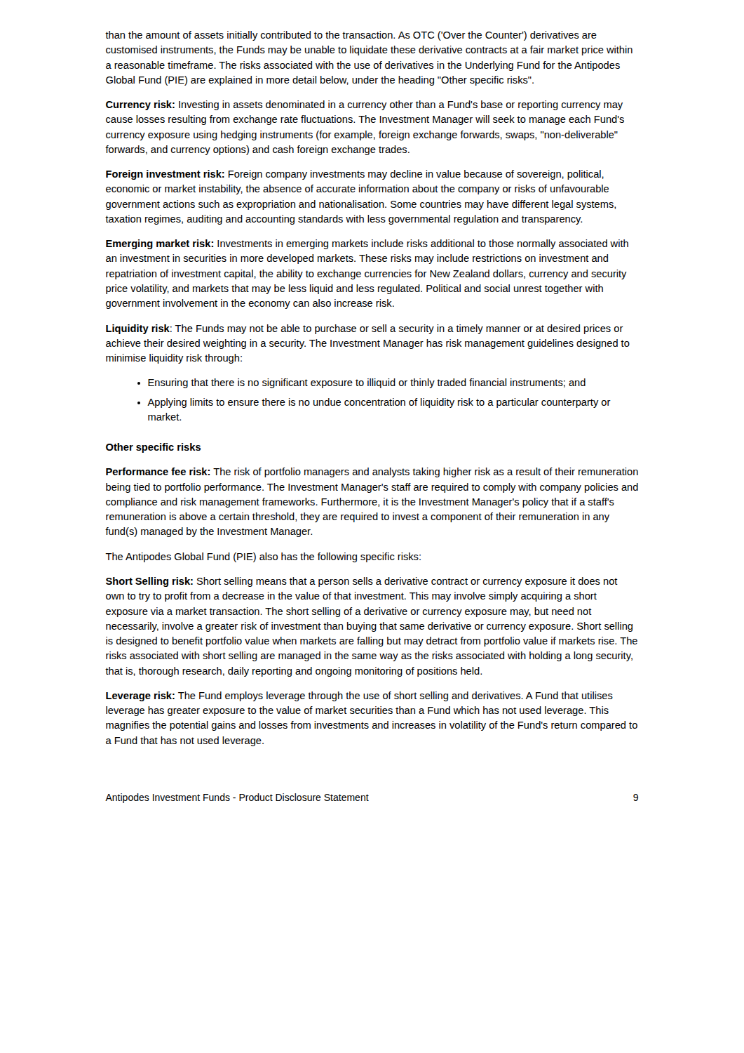than the amount of assets initially contributed to the transaction. As OTC ('Over the Counter') derivatives are customised instruments, the Funds may be unable to liquidate these derivative contracts at a fair market price within a reasonable timeframe. The risks associated with the use of derivatives in the Underlying Fund for the Antipodes Global Fund (PIE) are explained in more detail below, under the heading "Other specific risks".
Currency risk: Investing in assets denominated in a currency other than a Fund's base or reporting currency may cause losses resulting from exchange rate fluctuations. The Investment Manager will seek to manage each Fund's currency exposure using hedging instruments (for example, foreign exchange forwards, swaps, "non-deliverable" forwards, and currency options) and cash foreign exchange trades.
Foreign investment risk: Foreign company investments may decline in value because of sovereign, political, economic or market instability, the absence of accurate information about the company or risks of unfavourable government actions such as expropriation and nationalisation. Some countries may have different legal systems, taxation regimes, auditing and accounting standards with less governmental regulation and transparency.
Emerging market risk: Investments in emerging markets include risks additional to those normally associated with an investment in securities in more developed markets. These risks may include restrictions on investment and repatriation of investment capital, the ability to exchange currencies for New Zealand dollars, currency and security price volatility, and markets that may be less liquid and less regulated. Political and social unrest together with government involvement in the economy can also increase risk.
Liquidity risk: The Funds may not be able to purchase or sell a security in a timely manner or at desired prices or achieve their desired weighting in a security. The Investment Manager has risk management guidelines designed to minimise liquidity risk through:
Ensuring that there is no significant exposure to illiquid or thinly traded financial instruments; and
Applying limits to ensure there is no undue concentration of liquidity risk to a particular counterparty or market.
Other specific risks
Performance fee risk: The risk of portfolio managers and analysts taking higher risk as a result of their remuneration being tied to portfolio performance. The Investment Manager's staff are required to comply with company policies and compliance and risk management frameworks. Furthermore, it is the Investment Manager's policy that if a staff's remuneration is above a certain threshold, they are required to invest a component of their remuneration in any fund(s) managed by the Investment Manager.
The Antipodes Global Fund (PIE) also has the following specific risks:
Short Selling risk: Short selling means that a person sells a derivative contract or currency exposure it does not own to try to profit from a decrease in the value of that investment. This may involve simply acquiring a short exposure via a market transaction. The short selling of a derivative or currency exposure may, but need not necessarily, involve a greater risk of investment than buying that same derivative or currency exposure. Short selling is designed to benefit portfolio value when markets are falling but may detract from portfolio value if markets rise. The risks associated with short selling are managed in the same way as the risks associated with holding a long security, that is, thorough research, daily reporting and ongoing monitoring of positions held.
Leverage risk: The Fund employs leverage through the use of short selling and derivatives. A Fund that utilises leverage has greater exposure to the value of market securities than a Fund which has not used leverage. This magnifies the potential gains and losses from investments and increases in volatility of the Fund's return compared to a Fund that has not used leverage.
Antipodes Investment Funds - Product Disclosure Statement
9